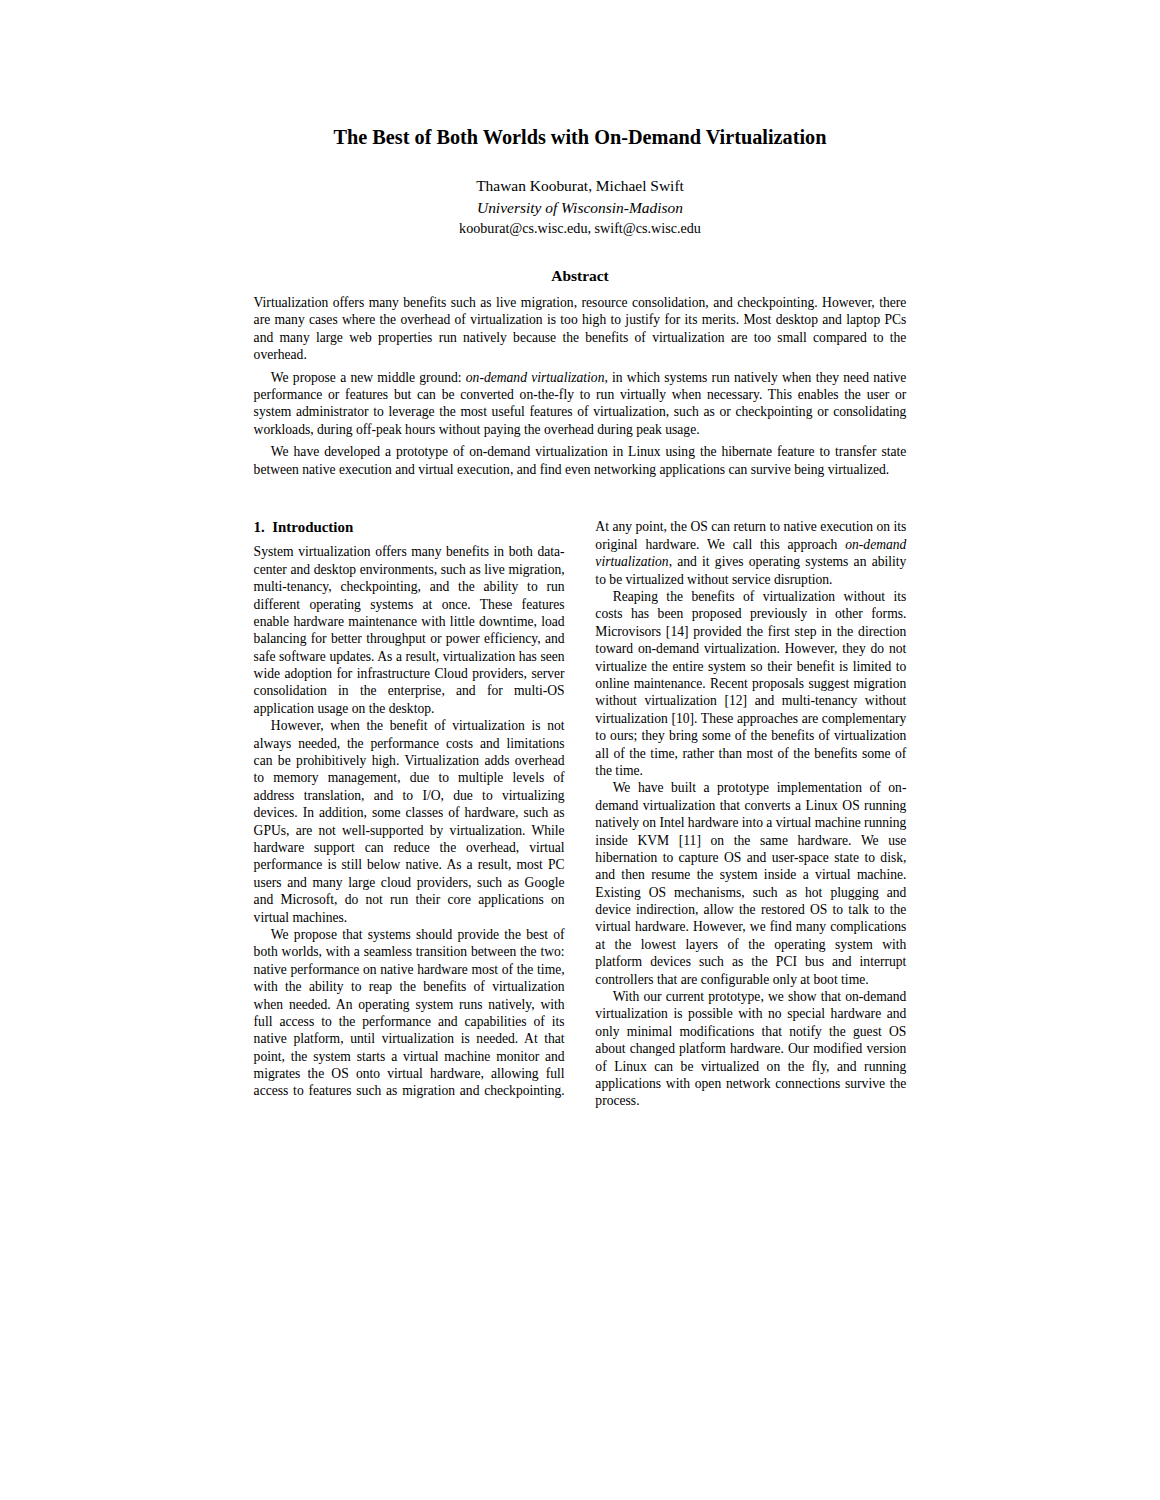The Best of Both Worlds with On-Demand Virtualization
Thawan Kooburat, Michael Swift
University of Wisconsin-Madison
kooburat@cs.wisc.edu, swift@cs.wisc.edu
Abstract
Virtualization offers many benefits such as live migration, resource consolidation, and checkpointing. However, there are many cases where the overhead of virtualization is too high to justify for its merits. Most desktop and laptop PCs and many large web properties run natively because the benefits of virtualization are too small compared to the overhead.
We propose a new middle ground: on-demand virtualization, in which systems run natively when they need native performance or features but can be converted on-the-fly to run virtually when necessary. This enables the user or system administrator to leverage the most useful features of virtualization, such as or checkpointing or consolidating workloads, during off-peak hours without paying the overhead during peak usage.
We have developed a prototype of on-demand virtualization in Linux using the hibernate feature to transfer state between native execution and virtual execution, and find even networking applications can survive being virtualized.
1. Introduction
System virtualization offers many benefits in both data-center and desktop environments, such as live migration, multi-tenancy, checkpointing, and the ability to run different operating systems at once. These features enable hardware maintenance with little downtime, load balancing for better throughput or power efficiency, and safe software updates. As a result, virtualization has seen wide adoption for infrastructure Cloud providers, server consolidation in the enterprise, and for multi-OS application usage on the desktop.
However, when the benefit of virtualization is not always needed, the performance costs and limitations can be prohibitively high. Virtualization adds overhead to memory management, due to multiple levels of address translation, and to I/O, due to virtualizing devices. In addition, some classes of hardware, such as GPUs, are not well-supported by virtualization. While hardware support can reduce the overhead, virtual performance is still below native. As a result, most PC users and many large cloud providers, such as Google and Microsoft, do not run their core applications on virtual machines.
We propose that systems should provide the best of both worlds, with a seamless transition between the two: native performance on native hardware most of the time, with the ability to reap the benefits of virtualization when needed. An operating system runs natively, with full access to the performance and capabilities of its native platform, until virtualization is needed. At that point, the system starts a virtual machine monitor and migrates the OS onto virtual hardware, allowing full access to features such as migration and checkpointing. At any point, the OS can return to native execution on its original hardware. We call this approach on-demand virtualization, and it gives operating systems an ability to be virtualized without service disruption.
Reaping the benefits of virtualization without its costs has been proposed previously in other forms. Microvisors [14] provided the first step in the direction toward on-demand virtualization. However, they do not virtualize the entire system so their benefit is limited to online maintenance. Recent proposals suggest migration without virtualization [12] and multi-tenancy without virtualization [10]. These approaches are complementary to ours; they bring some of the benefits of virtualization all of the time, rather than most of the benefits some of the time.
We have built a prototype implementation of on-demand virtualization that converts a Linux OS running natively on Intel hardware into a virtual machine running inside KVM [11] on the same hardware. We use hibernation to capture OS and user-space state to disk, and then resume the system inside a virtual machine. Existing OS mechanisms, such as hot plugging and device indirection, allow the restored OS to talk to the virtual hardware. However, we find many complications at the lowest layers of the operating system with platform devices such as the PCI bus and interrupt controllers that are configurable only at boot time.
With our current prototype, we show that on-demand virtualization is possible with no special hardware and only minimal modifications that notify the guest OS about changed platform hardware. Our modified version of Linux can be virtualized on the fly, and running applications with open network connections survive the process.